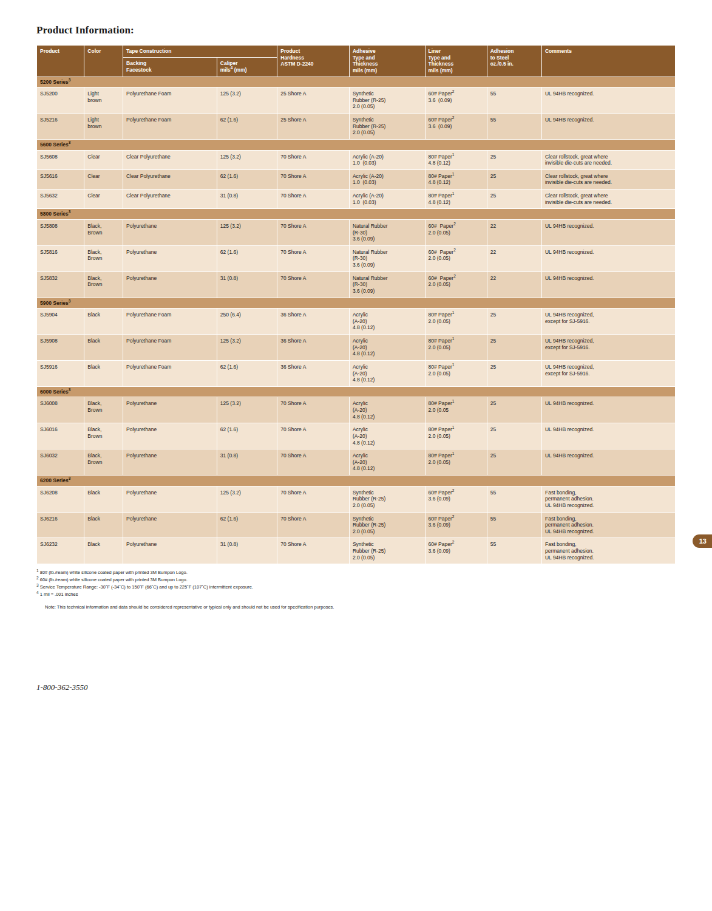Product Information:
| Product | Color | Tape Construction | Product Hardness ASTM D-2240 | Adhesive Type and Thickness mils (mm) | Liner Type and Thickness mils (mm) | Adhesion to Steel oz./0.5 in. | Comments |
| --- | --- | --- | --- | --- | --- | --- | --- |
| Backing Facestock | Caliper mils 4 (mm) |
| 5200 Series 3 |
| SJ5200 | Light brown | Polyurethane Foam | 125 (3.2) | 25 Shore A | Synthetic Rubber (R-25) 2.0 (0.05) | 60# Paper 2 3.6 (0.09) | 55 | UL 94HB recognized. |
| SJ5216 | Light brown | Polyurethane Foam | 62 (1.6) | 25 Shore A | Synthetic Rubber (R-25) 2.0 (0.05) | 60# Paper 2 3.6 (0.09) | 55 | UL 94HB recognized. |
| 5600 Series 3 |
| SJ5608 | Clear | Clear Polyurethane | 125 (3.2) | 70 Shore A | Acrylic (A-20) 1.0 (0.03) | 80# Paper 1 4.8 (0.12) | 25 | Clear rollstock, great where invisible die-cuts are needed. |
| SJ5616 | Clear | Clear Polyurethane | 62 (1.6) | 70 Shore A | Acrylic (A-20) 1.0 (0.03) | 80# Paper 1 4.8 (0.12) | 25 | Clear rollstock, great where invisible die-cuts are needed. |
| SJ5632 | Clear | Clear Polyurethane | 31 (0.8) | 70 Shore A | Acrylic (A-20) 1.0 (0.03) | 80# Paper 1 4.8 (0.12) | 25 | Clear rollstock, great where invisible die-cuts are needed. |
| 5800 Series 3 |
| SJ5808 | Black, Brown | Polyurethane | 125 (3.2) | 70 Shore A | Natural Rubber (R-30) 3.6 (0.09) | 60# Paper 2 2.0 (0.05) | 22 | UL 94HB recognized. |
| SJ5816 | Black, Brown | Polyurethane | 62 (1.6) | 70 Shore A | Natural Rubber (R-30) 3.6 (0.09) | 60# Paper 2 2.0 (0.05) | 22 | UL 94HB recognized. |
| SJ5832 | Black, Brown | Polyurethane | 31 (0.8) | 70 Shore A | Natural Rubber (R-30) 3.6 (0.09) | 60# Paper 2 2.0 (0.05) | 22 | UL 94HB recognized. |
| 5900 Series 3 |
| SJ5904 | Black | Polyurethane Foam | 250 (6.4) | 36 Shore A | Acrylic (A-20) 4.8 (0.12) | 80# Paper 1 2.0 (0.05) | 25 | UL 94HB recognized, except for SJ-5916. |
| SJ5908 | Black | Polyurethane Foam | 125 (3.2) | 36 Shore A | Acrylic (A-20) 4.8 (0.12) | 80# Paper 1 2.0 (0.05) | 25 | UL 94HB recognized, except for SJ-5916. |
| SJ5916 | Black | Polyurethane Foam | 62 (1.6) | 36 Shore A | Acrylic (A-20) 4.8 (0.12) | 80# Paper 1 2.0 (0.05) | 25 | UL 94HB recognized, except for SJ-5916. |
| 6000 Series 3 |
| SJ6008 | Black, Brown | Polyurethane | 125 (3.2) | 70 Shore A | Acrylic (A-20) 4.8 (0.12) | 80# Paper 1 2.0 (0.05 | 25 | UL 94HB recognized. |
| SJ6016 | Black, Brown | Polyurethane | 62 (1.6) | 70 Shore A | Acrylic (A-20) 4.8 (0.12) | 80# Paper 1 2.0 (0.05) | 25 | UL 94HB recognized. |
| SJ6032 | Black, Brown | Polyurethane | 31 (0.8) | 70 Shore A | Acrylic (A-20) 4.8 (0.12) | 80# Paper 1 2.0 (0.05) | 25 | UL 94HB recognized. |
| 6200 Series 3 |
| SJ6208 | Black | Polyurethane | 125 (3.2) | 70 Shore A | Synthetic Rubber (R-25) 2.0 (0.05) | 60# Paper 2 3.6 (0.09) | 55 | Fast bonding, permanent adhesion. UL 94HB recognized. |
| SJ6216 | Black | Polyurethane | 62 (1.6) | 70 Shore A | Synthetic Rubber (R-25) 2.0 (0.05) | 60# Paper 2 3.6 (0.09) | 55 | Fast bonding, permanent adhesion. UL 94HB recognized. |
| SJ6232 | Black | Polyurethane | 31 (0.8) | 70 Shore A | Synthetic Rubber (R-25) 2.0 (0.05) | 60# Paper 2 3.6 (0.09) | 55 | Fast bonding, permanent adhesion. UL 94HB recognized. |
1 80# (lb./ream) white silicone coated paper with printed 3M Bumpon Logo.
2 60# (lb./ream) white silicone coated paper with printed 3M Bumpon Logo.
3 Service Temperature Range: -30˚F (-34˚C) to 150˚F (66˚C) and up to 225˚F (107˚C) intermittent exposure.
4 1 mil = .001 inches
Note: This technical information and data should be considered representative or typical only and should not be used for specification purposes.
13
1-800-362-3550